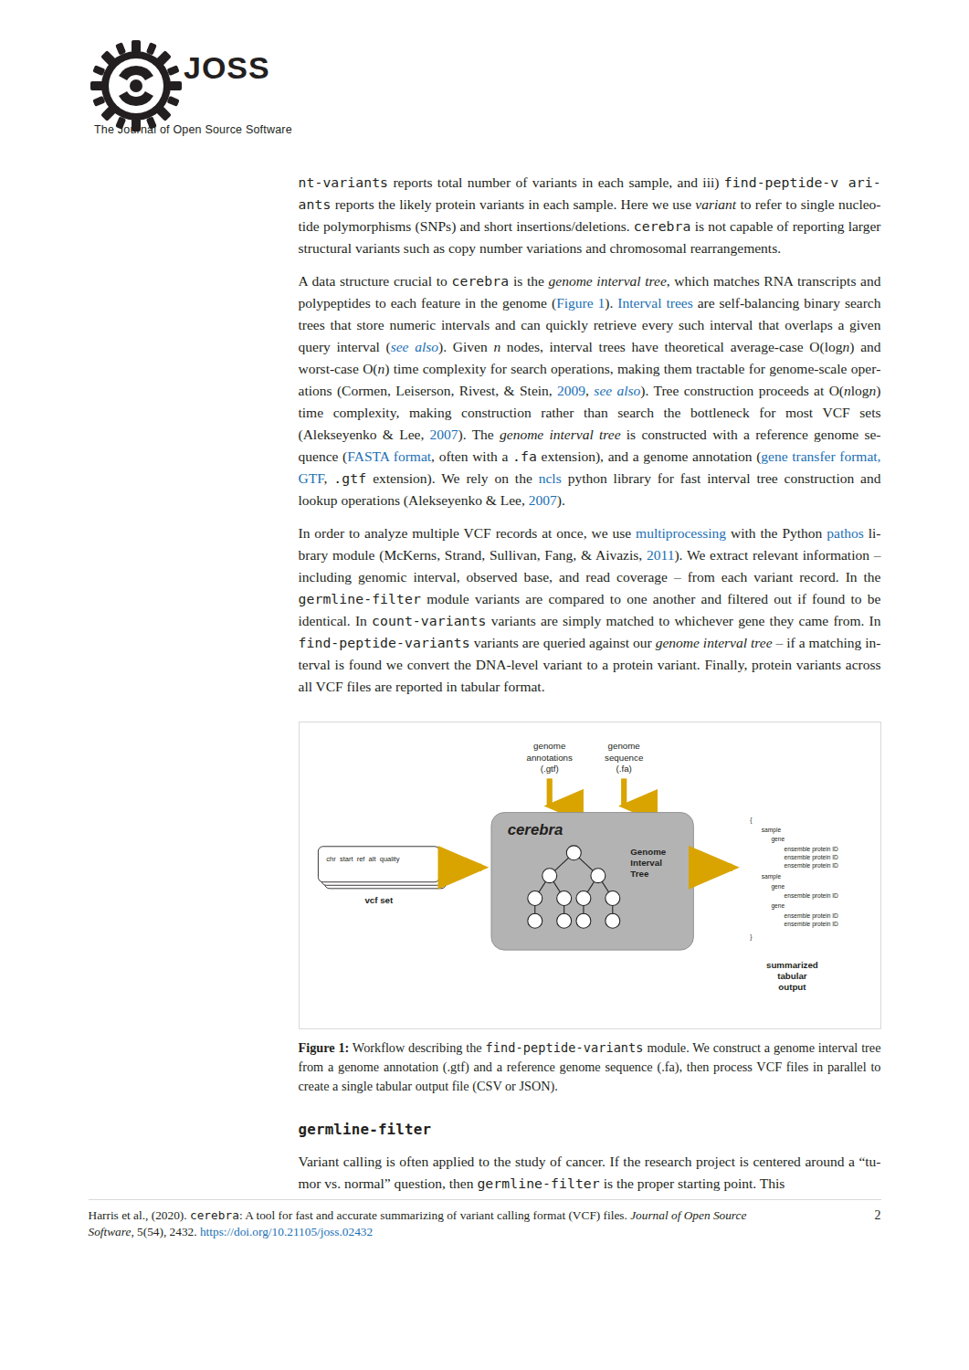JOSS The Journal of Open Source Software
nt-variants reports total number of variants in each sample, and iii) find-peptide-v ariants reports the likely protein variants in each sample. Here we use variant to refer to single nucleotide polymorphisms (SNPs) and short insertions/deletions. cerebra is not capable of reporting larger structural variants such as copy number variations and chromosomal rearrangements.
A data structure crucial to cerebra is the genome interval tree, which matches RNA transcripts and polypeptides to each feature in the genome (Figure 1). Interval trees are self-balancing binary search trees that store numeric intervals and can quickly retrieve every such interval that overlaps a given query interval (see also). Given n nodes, interval trees have theoretical average-case O(logn) and worst-case O(n) time complexity for search operations, making them tractable for genome-scale operations (Cormen, Leiserson, Rivest, & Stein, 2009, see also). Tree construction proceeds at O(nlogn) time complexity, making construction rather than search the bottleneck for most VCF sets (Alekseyenko & Lee, 2007). The genome interval tree is constructed with a reference genome sequence (FASTA format, often with a .fa extension), and a genome annotation (gene transfer format, GTF, .gtf extension). We rely on the ncls python library for fast interval tree construction and lookup operations (Alekseyenko & Lee, 2007).
In order to analyze multiple VCF records at once, we use multiprocessing with the Python pathos library module (McKerns, Strand, Sullivan, Fang, & Aivazis, 2011). We extract relevant information – including genomic interval, observed base, and read coverage – from each variant record. In the germline-filter module variants are compared to one another and filtered out if found to be identical. In count-variants variants are simply matched to whichever gene they came from. In find-peptide-variants variants are queried against our genome interval tree – if a matching interval is found we convert the DNA-level variant to a protein variant. Finally, protein variants across all VCF files are reported in tabular format.
genome annotations (.gtf) genome sequence (.fa) cerebra Genome Interval Tree chr start ref alt quality vcf set { sample gene ensemble protein ID ensemble protein ID ensemble protein ID sample gene ensemble protein ID gene ensemble protein ID ensemble protein ID } summarized tabular output
Figure 1: Workflow describing the find-peptide-variants module. We construct a genome interval tree from a genome annotation (.gtf) and a reference genome sequence (.fa), then process VCF files in parallel to create a single tabular output file (CSV or JSON).
germline-filter
Variant calling is often applied to the study of cancer. If the research project is centered around a “tumor vs. normal” question, then germline-filter is the proper starting point. This
Harris et al., (2020). cerebra: A tool for fast and accurate summarizing of variant calling format (VCF) files. Journal of Open Source Software, 5(54), 2432. https://doi.org/10.21105/joss.02432
2